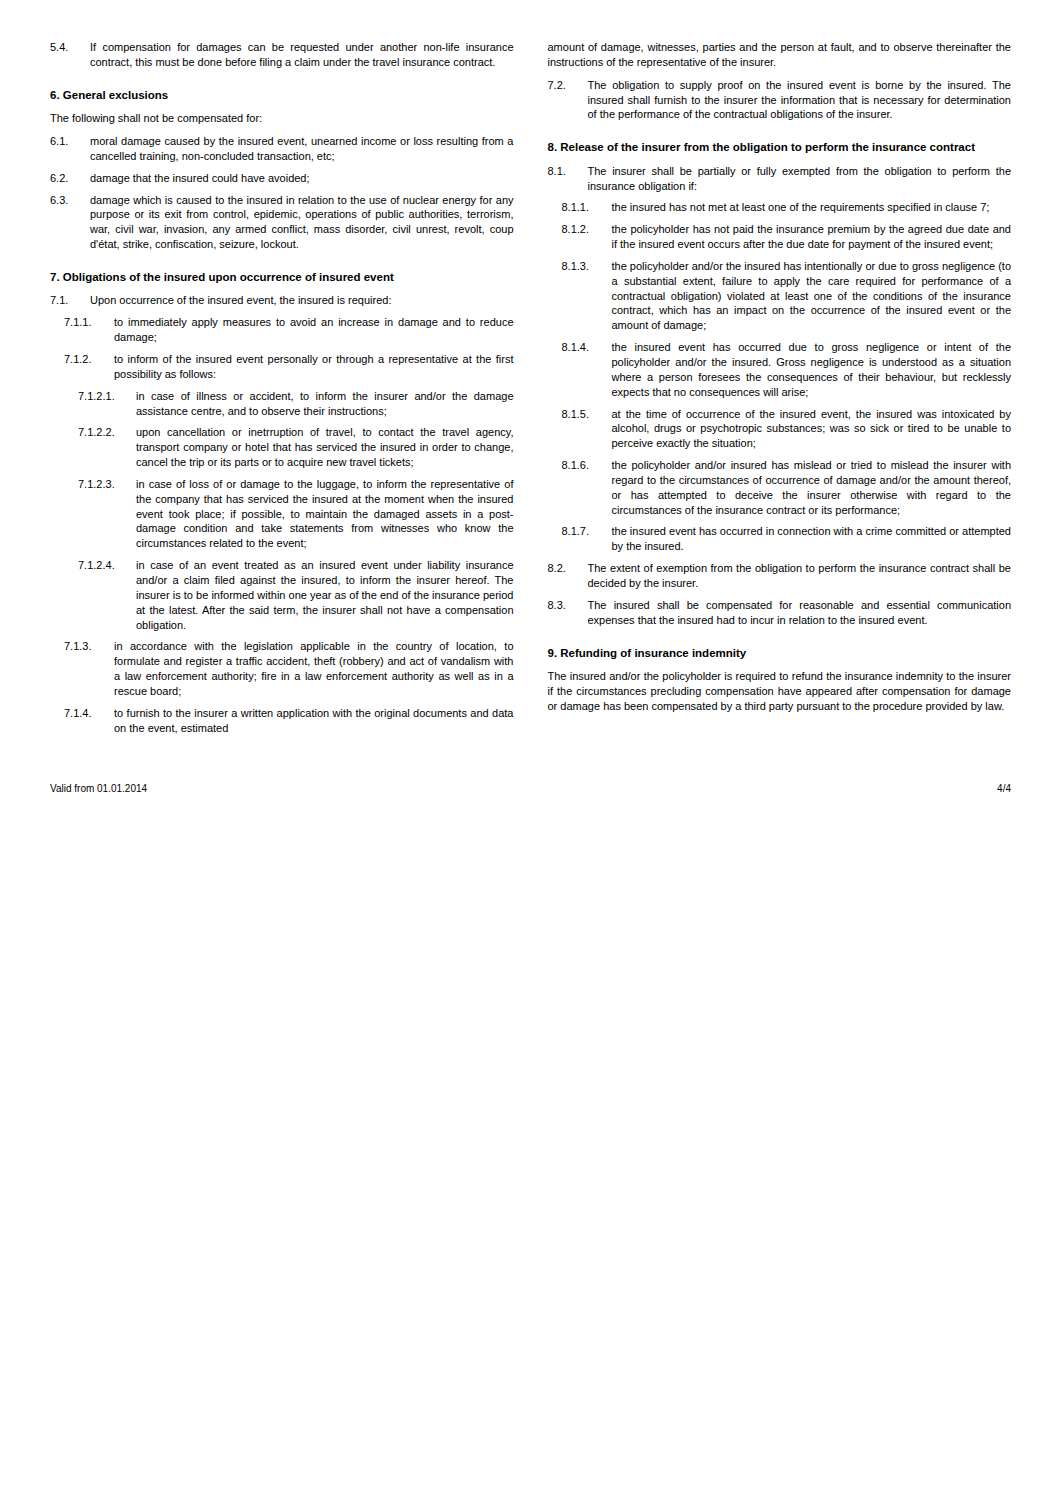5.4.
If compensation for damages can be requested under another non-life insurance contract, this must be done before filing a claim under the travel insurance contract.
6. General exclusions
The following shall not be compensated for:
6.1.
moral damage caused by the insured event, unearned income or loss resulting from a cancelled training, non-concluded transaction, etc;
6.2.
damage that the insured could have avoided;
6.3.
damage which is caused to the insured in relation to the use of nuclear energy for any purpose or its exit from control, epidemic, operations of public authorities, terrorism, war, civil war, invasion, any armed conflict, mass disorder, civil unrest, revolt, coup d'état, strike, confiscation, seizure, lockout.
7. Obligations of the insured upon occurrence of insured event
7.1.
Upon occurrence of the insured event, the insured is required:
7.1.1.
to immediately apply measures to avoid an increase in damage and to reduce damage;
7.1.2.
to inform of the insured event personally or through a representative at the first possibility as follows:
7.1.2.1.
in case of illness or accident, to inform the insurer and/or the damage assistance centre, and to observe their instructions;
7.1.2.2.
upon cancellation or inetrruption of travel, to contact the travel agency, transport company or hotel that has serviced the insured in order to change, cancel the trip or its parts or to acquire new travel tickets;
7.1.2.3.
in case of loss of or damage to the luggage, to inform the representative of the company that has serviced the insured at the moment when the insured event took place; if possible, to maintain the damaged assets in a post-damage condition and take statements from witnesses who know the circumstances related to the event;
7.1.2.4.
in case of an event treated as an insured event under liability insurance and/or a claim filed against the insured, to inform the insurer hereof. The insurer is to be informed within one year as of the end of the insurance period at the latest. After the said term, the insurer shall not have a compensation obligation.
7.1.3.
in accordance with the legislation applicable in the country of location, to formulate and register a traffic accident, theft (robbery) and act of vandalism with a law enforcement authority; fire in a law enforcement authority as well as in a rescue board;
7.1.4.
to furnish to the insurer a written application with the original documents and data on the event, estimated
amount of damage, witnesses, parties and the person at fault, and to observe thereinafter the instructions of the representative of the insurer.
7.2.
The obligation to supply proof on the insured event is borne by the insured. The insured shall furnish to the insurer the information that is necessary for determination of the performance of the contractual obligations of the insurer.
8. Release of the insurer from the obligation to perform the insurance contract
8.1.
The insurer shall be partially or fully exempted from the obligation to perform the insurance obligation if:
8.1.1.
the insured has not met at least one of the requirements specified in clause 7;
8.1.2.
the policyholder has not paid the insurance premium by the agreed due date and if the insured event occurs after the due date for payment of the insured event;
8.1.3.
the policyholder and/or the insured has intentionally or due to gross negligence (to a substantial extent, failure to apply the care required for performance of a contractual obligation) violated at least one of the conditions of the insurance contract, which has an impact on the occurrence of the insured event or the amount of damage;
8.1.4.
the insured event has occurred due to gross negligence or intent of the policyholder and/or the insured. Gross negligence is understood as a situation where a person foresees the consequences of their behaviour, but recklessly expects that no consequences will arise;
8.1.5.
at the time of occurrence of the insured event, the insured was intoxicated by alcohol, drugs or psychotropic substances; was so sick or tired to be unable to perceive exactly the situation;
8.1.6.
the policyholder and/or insured has mislead or tried to mislead the insurer with regard to the circumstances of occurrence of damage and/or the amount thereof, or has attempted to deceive the insurer otherwise with regard to the circumstances of the insurance contract or its performance;
8.1.7.
the insured event has occurred in connection with a crime committed or attempted by the insured.
8.2.
The extent of exemption from the obligation to perform the insurance contract shall be decided by the insurer.
8.3.
The insured shall be compensated for reasonable and essential communication expenses that the insured had to incur in relation to the insured event.
9. Refunding of insurance indemnity
The insured and/or the policyholder is required to refund the insurance indemnity to the insurer if the circumstances precluding compensation have appeared after compensation for damage or damage has been compensated by a third party pursuant to the procedure provided by law.
Valid from 01.01.2014
4/4